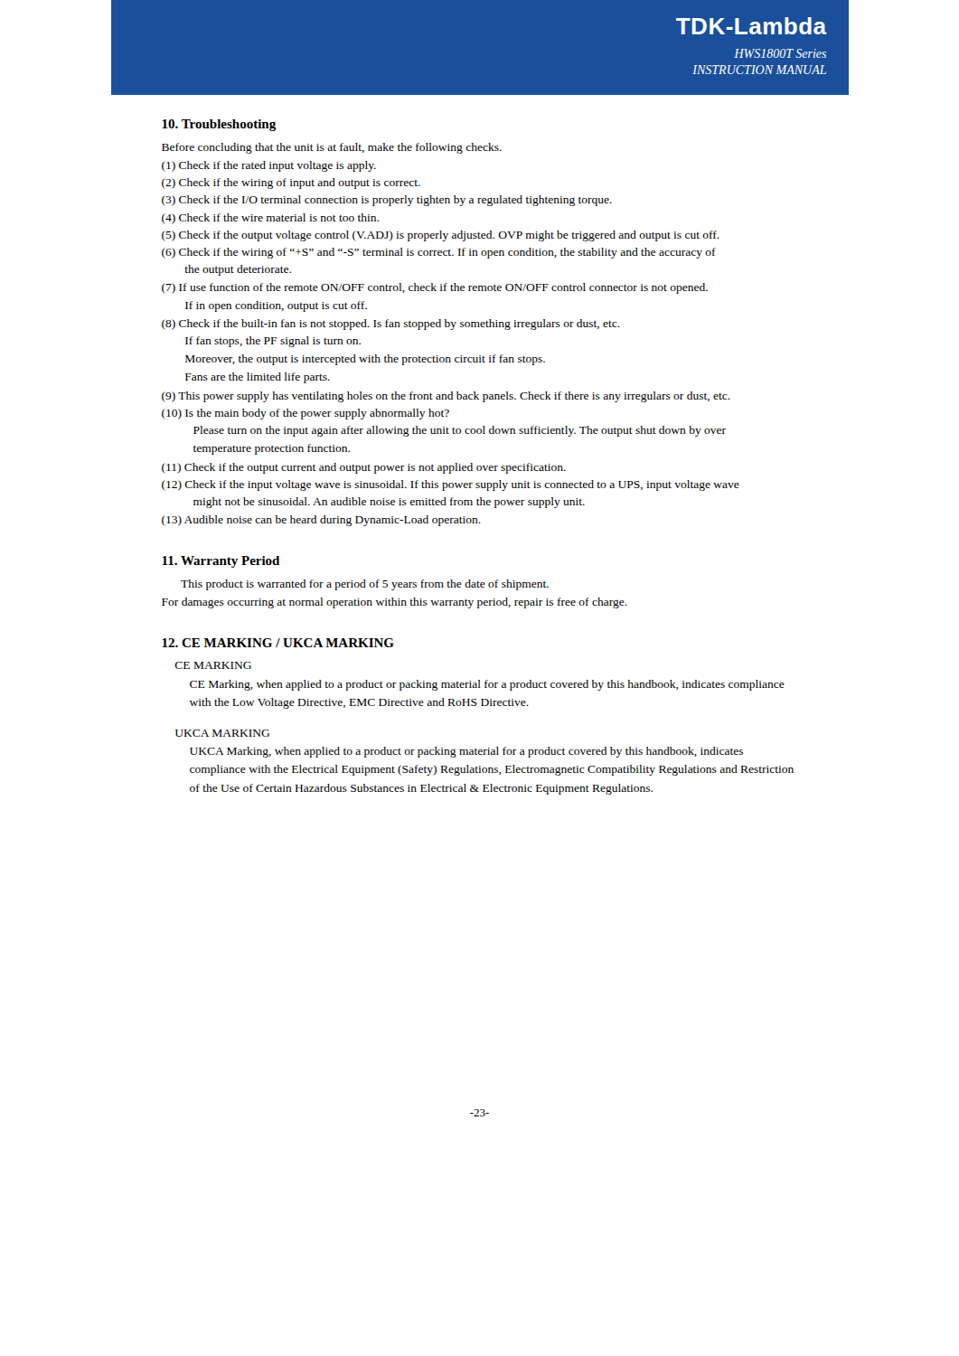TDK-Lambda
HWS1800T Series
INSTRUCTION MANUAL
10. Troubleshooting
Before concluding that the unit is at fault, make the following checks.
(1) Check if the rated input voltage is apply.
(2) Check if the wiring of input and output is correct.
(3) Check if the I/O terminal connection is properly tighten by a regulated tightening torque.
(4) Check if the wire material is not too thin.
(5) Check if the output voltage control (V.ADJ) is properly adjusted. OVP might be triggered and output is cut off.
(6) Check if the wiring of “+S” and “-S” terminal is correct. If in open condition, the stability and the accuracy of
the output deteriorate.
(7) If use function of the remote ON/OFF control, check if the remote ON/OFF control connector is not opened.
If in open condition, output is cut off.
(8) Check if the built-in fan is not stopped. Is fan stopped by something irregulars or dust, etc.
If fan stops, the PF signal is turn on.
Moreover, the output is intercepted with the protection circuit if fan stops.
Fans are the limited life parts.
(9) This power supply has ventilating holes on the front and back panels. Check if there is any irregulars or dust, etc.
(10) Is the main body of the power supply abnormally hot?
Please turn on the input again after allowing the unit to cool down sufficiently. The output shut down by over
temperature protection function.
(11) Check if the output current and output power is not applied over specification.
(12) Check if the input voltage wave is sinusoidal. If this power supply unit is connected to a UPS, input voltage wave
might not be sinusoidal. An audible noise is emitted from the power supply unit.
(13) Audible noise can be heard during Dynamic-Load operation.
11. Warranty Period
This product is warranted for a period of 5 years from the date of shipment.
For damages occurring at normal operation within this warranty period, repair is free of charge.
12. CE MARKING / UKCA MARKING
CE MARKING
CE Marking, when applied to a product or packing material for a product covered by this handbook, indicates compliance
with the Low Voltage Directive, EMC Directive and RoHS Directive.
UKCA MARKING
UKCA Marking, when applied to a product or packing material for a product covered by this handbook, indicates
compliance with the Electrical Equipment (Safety) Regulations, Electromagnetic Compatibility Regulations and Restriction
of the Use of Certain Hazardous Substances in Electrical & Electronic Equipment Regulations.
-23-